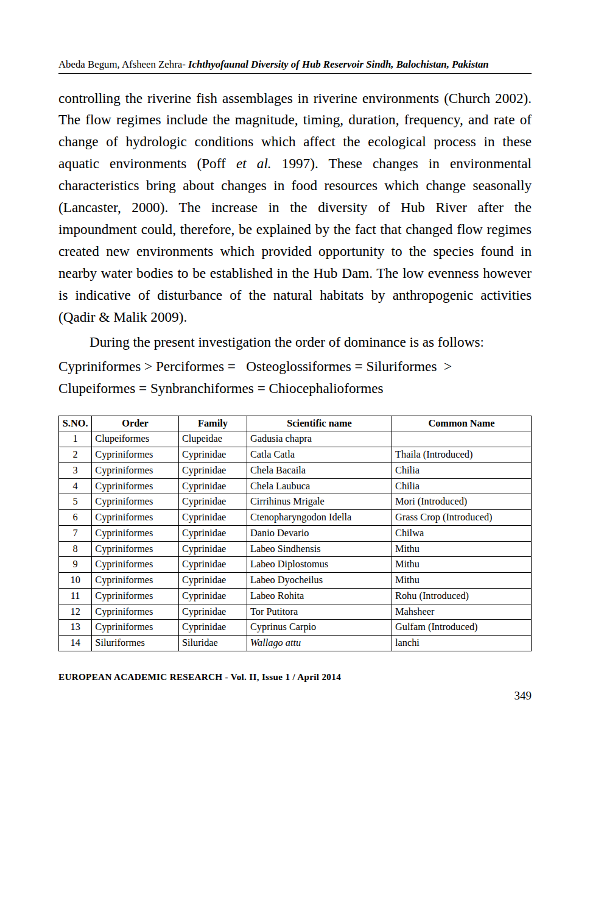Abeda Begum, Afsheen Zehra- Ichthyofaunal Diversity of Hub Reservoir Sindh, Balochistan, Pakistan
controlling the riverine fish assemblages in riverine environments (Church 2002). The flow regimes include the magnitude, timing, duration, frequency, and rate of change of hydrologic conditions which affect the ecological process in these aquatic environments (Poff et al. 1997). These changes in environmental characteristics bring about changes in food resources which change seasonally (Lancaster, 2000). The increase in the diversity of Hub River after the impoundment could, therefore, be explained by the fact that changed flow regimes created new environments which provided opportunity to the species found in nearby water bodies to be established in the Hub Dam. The low evenness however is indicative of disturbance of the natural habitats by anthropogenic activities (Qadir & Malik 2009).
During the present investigation the order of dominance is as follows:
Cypriniformes > Perciformes = Osteoglossiformes = Siluriformes > Clupeiformes = Synbranchiformes = Chiocephalioformes
| S.NO. | Order | Family | Scientific name | Common Name |
| --- | --- | --- | --- | --- |
| 1 | Clupeiformes | Clupeidae | Gadusia chapra | |
| 2 | Cypriniformes | Cyprinidae | Catla Catla | Thaila (Introduced) |
| 3 | Cypriniformes | Cyprinidae | Chela Bacaila | Chilia |
| 4 | Cypriniformes | Cyprinidae | Chela Laubuca | Chilia |
| 5 | Cypriniformes | Cyprinidae | Cirrihinus Mrigale | Mori (Introduced) |
| 6 | Cypriniformes | Cyprinidae | Ctenopharyngodon Idella | Grass Crop (Introduced) |
| 7 | Cypriniformes | Cyprinidae | Danio Devario | Chilwa |
| 8 | Cypriniformes | Cyprinidae | Labeo Sindhensis | Mithu |
| 9 | Cypriniformes | Cyprinidae | Labeo Diplostomus | Mithu |
| 10 | Cypriniformes | Cyprinidae | Labeo Dyocheilus | Mithu |
| 11 | Cypriniformes | Cyprinidae | Labeo Rohita | Rohu (Introduced) |
| 12 | Cypriniformes | Cyprinidae | Tor Putitora | Mahsheer |
| 13 | Cypriniformes | Cyprinidae | Cyprinus Carpio | Gulfam (Introduced) |
| 14 | Siluriformes | Siluridae | Wallago attu | lanchi |
EUROPEAN ACADEMIC RESEARCH - Vol. II, Issue 1 / April 2014
349